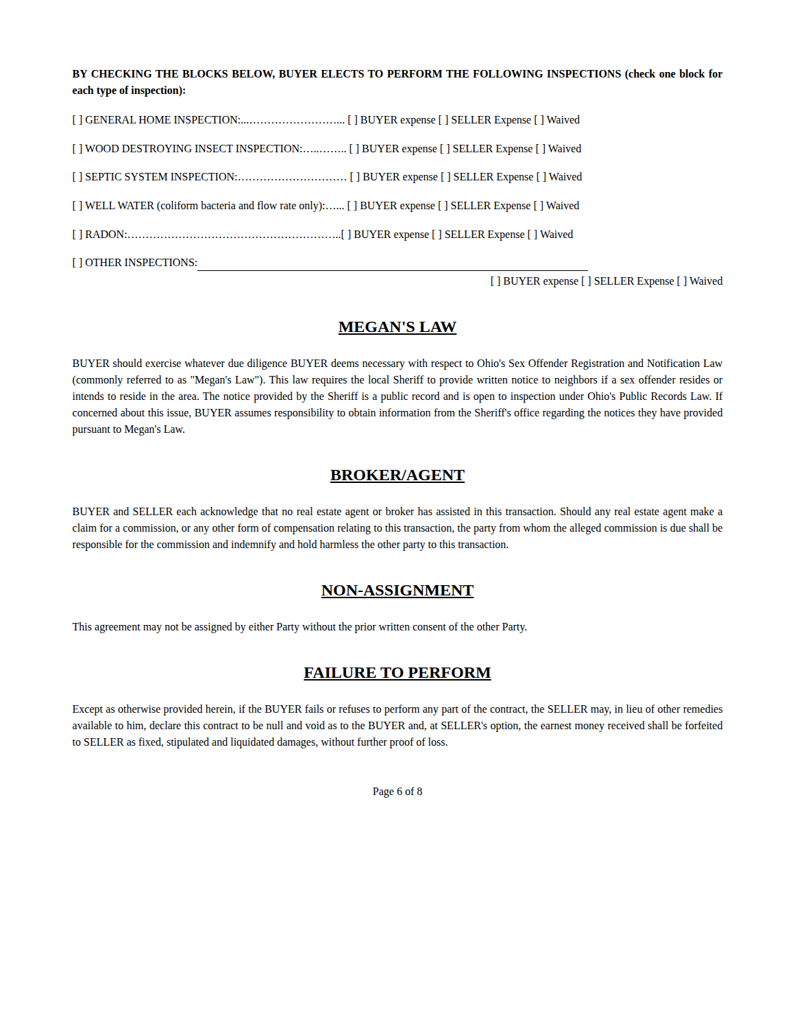BY CHECKING THE BLOCKS BELOW, BUYER ELECTS TO PERFORM THE FOLLOWING INSPECTIONS (check one block for each type of inspection):
[ ] GENERAL HOME INSPECTION:...……………………... [ ] BUYER expense [ ] SELLER Expense [ ] Waived
[ ] WOOD DESTROYING INSECT INSPECTION:…..…….. [ ] BUYER expense [ ] SELLER Expense [ ] Waived
[ ] SEPTIC SYSTEM INSPECTION:………………………… [ ] BUYER expense [ ] SELLER Expense [ ] Waived
[ ] WELL WATER (coliform bacteria and flow rate only):…... [ ] BUYER expense [ ] SELLER Expense [ ] Waived
[ ] RADON:…………………………………………………..[ ] BUYER expense [ ] SELLER Expense [ ] Waived
[ ] OTHER INSPECTIONS:
[ ] BUYER expense [ ] SELLER Expense [ ] Waived
MEGAN'S LAW
BUYER should exercise whatever due diligence BUYER deems necessary with respect to Ohio's Sex Offender Registration and Notification Law (commonly referred to as "Megan's Law"). This law requires the local Sheriff to provide written notice to neighbors if a sex offender resides or intends to reside in the area. The notice provided by the Sheriff is a public record and is open to inspection under Ohio's Public Records Law. If concerned about this issue, BUYER assumes responsibility to obtain information from the Sheriff's office regarding the notices they have provided pursuant to Megan's Law.
BROKER/AGENT
BUYER and SELLER each acknowledge that no real estate agent or broker has assisted in this transaction. Should any real estate agent make a claim for a commission, or any other form of compensation relating to this transaction, the party from whom the alleged commission is due shall be responsible for the commission and indemnify and hold harmless the other party to this transaction.
NON-ASSIGNMENT
This agreement may not be assigned by either Party without the prior written consent of the other Party.
FAILURE TO PERFORM
Except as otherwise provided herein, if the BUYER fails or refuses to perform any part of the contract, the SELLER may, in lieu of other remedies available to him, declare this contract to be null and void as to the BUYER and, at SELLER's option, the earnest money received shall be forfeited to SELLER as fixed, stipulated and liquidated damages, without further proof of loss.
Page 6 of 8